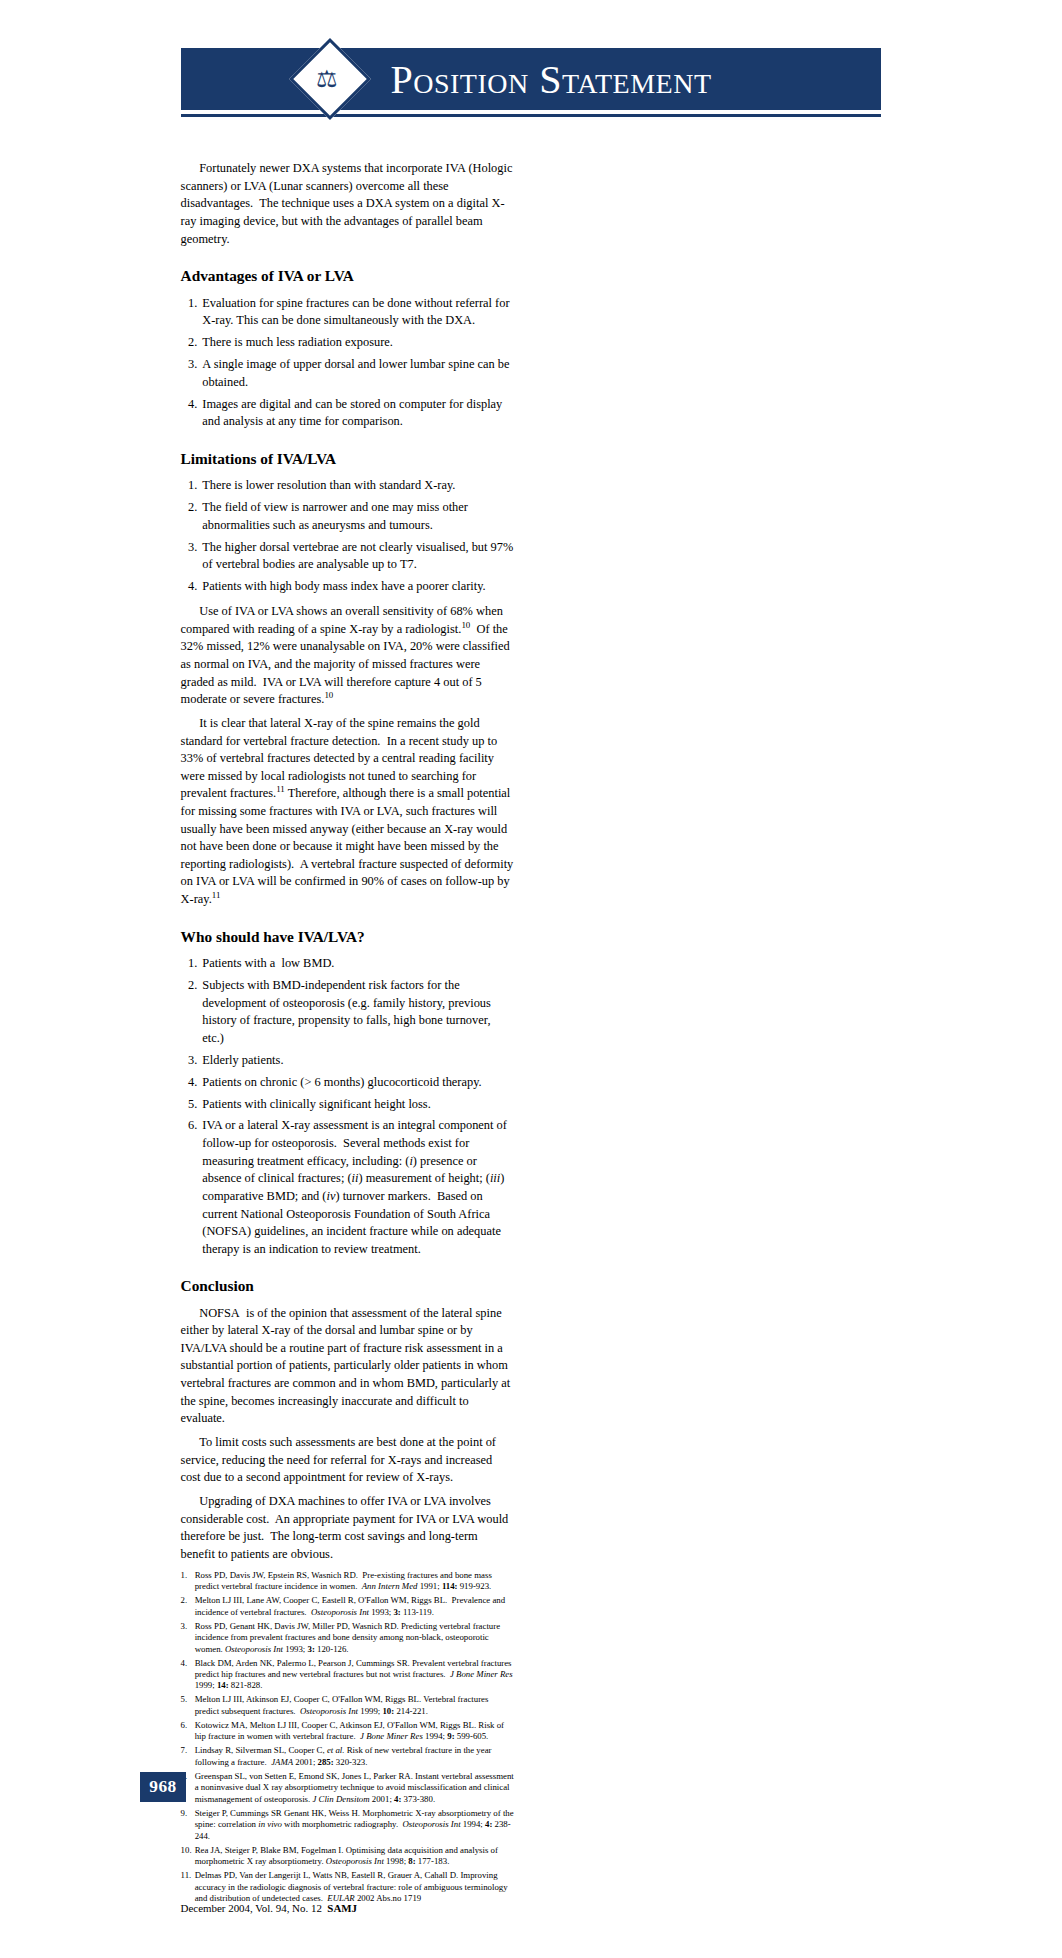⚖
Position Statement
Fortunately newer DXA systems that incorporate IVA (Hologic scanners) or LVA (Lunar scanners) overcome all these disadvantages. The technique uses a DXA system on a digital X-ray imaging device, but with the advantages of parallel beam geometry.
Advantages of IVA or LVA
Evaluation for spine fractures can be done without referral for X-ray. This can be done simultaneously with the DXA.
There is much less radiation exposure.
A single image of upper dorsal and lower lumbar spine can be obtained.
Images are digital and can be stored on computer for display and analysis at any time for comparison.
Limitations of IVA/LVA
There is lower resolution than with standard X-ray.
The field of view is narrower and one may miss other abnormalities such as aneurysms and tumours.
The higher dorsal vertebrae are not clearly visualised, but 97% of vertebral bodies are analysable up to T7.
Patients with high body mass index have a poorer clarity.
Use of IVA or LVA shows an overall sensitivity of 68% when compared with reading of a spine X-ray by a radiologist.10 Of the 32% missed, 12% were unanalysable on IVA, 20% were classified as normal on IVA, and the majority of missed fractures were graded as mild. IVA or LVA will therefore capture 4 out of 5 moderate or severe fractures.10
It is clear that lateral X-ray of the spine remains the gold standard for vertebral fracture detection. In a recent study up to 33% of vertebral fractures detected by a central reading facility were missed by local radiologists not tuned to searching for prevalent fractures.11 Therefore, although there is a small potential for missing some fractures with IVA or LVA, such fractures will usually have been missed anyway (either because an X-ray would not have been done or because it might have been missed by the reporting radiologists). A vertebral fracture suspected of deformity on IVA or LVA will be confirmed in 90% of cases on follow-up by X-ray.11
Who should have IVA/LVA?
Patients with a low BMD.
Subjects with BMD-independent risk factors for the development of osteoporosis (e.g. family history, previous history of fracture, propensity to falls, high bone turnover, etc.)
Elderly patients.
Patients on chronic (> 6 months) glucocorticoid therapy.
Patients with clinically significant height loss.
IVA or a lateral X-ray assessment is an integral component of follow-up for osteoporosis. Several methods exist for measuring treatment efficacy, including: (i) presence or absence of clinical fractures; (ii) measurement of height; (iii) comparative BMD; and (iv) turnover markers. Based on current National Osteoporosis Foundation of South Africa (NOFSA) guidelines, an incident fracture while on adequate therapy is an indication to review treatment.
Conclusion
NOFSA is of the opinion that assessment of the lateral spine either by lateral X-ray of the dorsal and lumbar spine or by IVA/LVA should be a routine part of fracture risk assessment in a substantial portion of patients, particularly older patients in whom vertebral fractures are common and in whom BMD, particularly at the spine, becomes increasingly inaccurate and difficult to evaluate.
To limit costs such assessments are best done at the point of service, reducing the need for referral for X-rays and increased cost due to a second appointment for review of X-rays.
Upgrading of DXA machines to offer IVA or LVA involves considerable cost. An appropriate payment for IVA or LVA would therefore be just. The long-term cost savings and long-term benefit to patients are obvious.
Ross PD, Davis JW, Epstein RS, Wasnich RD. Pre-existing fractures and bone mass predict vertebral fracture incidence in women. Ann Intern Med 1991; 114: 919-923.
Melton LJ III, Lane AW, Cooper C, Eastell R, O'Fallon WM, Riggs BL. Prevalence and incidence of vertebral fractures. Osteoporosis Int 1993; 3: 113-119.
Ross PD, Genant HK, Davis JW, Miller PD, Wasnich RD. Predicting vertebral fracture incidence from prevalent fractures and bone density among non-black, osteoporotic women. Osteoporosis Int 1993; 3: 120-126.
Black DM, Arden NK, Palermo L, Pearson J, Cummings SR. Prevalent vertebral fractures predict hip fractures and new vertebral fractures but not wrist fractures. J Bone Miner Res 1999; 14: 821-828.
Melton LJ III, Atkinson EJ, Cooper C, O'Fallon WM, Riggs BL. Vertebral fractures predict subsequent fractures. Osteoporosis Int 1999; 10: 214-221.
Kotowicz MA, Melton LJ III, Cooper C, Atkinson EJ, O'Fallon WM, Riggs BL. Risk of hip fracture in women with vertebral fracture. J Bone Miner Res 1994; 9: 599-605.
Lindsay R, Silverman SL, Cooper C, et al. Risk of new vertebral fracture in the year following a fracture. JAMA 2001; 285: 320-323.
Greenspan SL, von Setten E, Emond SK, Jones L, Parker RA. Instant vertebral assessment a noninvasive dual X ray absorptiometry technique to avoid misclassification and clinical mismanagement of osteoporosis. J Clin Densitom 2001; 4: 373-380.
Steiger P, Cummings SR Genant HK, Weiss H. Morphometric X-ray absorptiometry of the spine: correlation in vivo with morphometric radiography. Osteoporosis Int 1994; 4: 238-244.
Rea JA, Steiger P, Blake BM, Fogelman I. Optimising data acquisition and analysis of morphometric X ray absorptiometry. Osteoporosis Int 1998; 8: 177-183.
Delmas PD, Van der Langerijt L, Watts NB, Eastell R, Grauer A, Cahall D. Improving accuracy in the radiologic diagnosis of vertebral fracture: role of ambiguous terminology and distribution of undetected cases. EULAR 2002 Abs.no 1719
968
December 2004, Vol. 94, No. 12 SAMJ